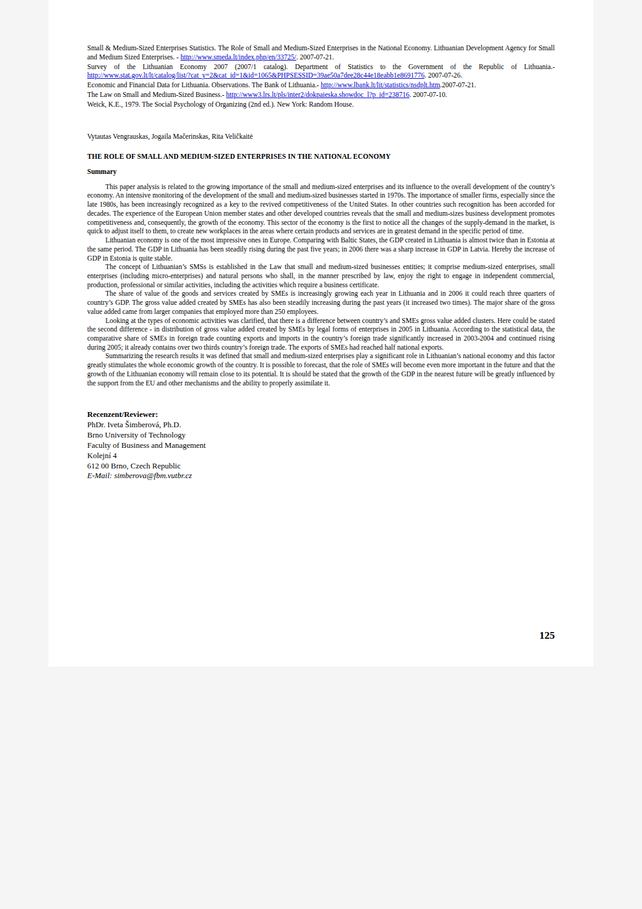Small & Medium-Sized Enterprises Statistics. The Role of Small and Medium-Sized Enterprises in the National Economy. Lithuanian Development Agency for Small and Medium Sized Enterprises. - http://www.smeda.lt/index.php/en/33725/. 2007-07-21.
Survey of the Lithuanian Economy 2007 (2007/1 catalog). Department of Statistics to the Government of the Republic of Lithuania.- http://www.stat.gov.lt/lt/catalog/list/?cat_y=2&cat_id=1&id=1065&PHPSESSID=39ae50a7dee28c44e18eabb1e8691776. 2007-07-26.
Economic and Financial Data for Lithuania. Observations. The Bank of Lithuania.- http://www.lbank.lt/lit/statistics/nsdplt.htm.2007-07-21.
The Law on Small and Medium-Sized Business.- http://www3.lrs.lt/pls/inter2/dokpaieska.showdoc_l?p_id=238716. 2007-07-10.
Weick, K.E., 1979. The Social Psychology of Organizing (2nd ed.). New York: Random House.
Vytautas Vengrauskas, Jogaila Mačerinskas, Rita Veličkaitė
THE ROLE OF SMALL AND MEDIUM-SIZED ENTERPRISES IN THE NATIONAL ECONOMY
Summary
This paper analysis is related to the growing importance of the small and medium-sized enterprises and its influence to the overall development of the country’s economy. An intensive monitoring of the development of the small and medium-sized businesses started in 1970s. The importance of smaller firms, especially since the late 1980s, has been increasingly recognized as a key to the revived competitiveness of the United States. In other countries such recognition has been accorded for decades. The experience of the European Union member states and other developed countries reveals that the small and medium-sizes business development promotes competitiveness and, consequently, the growth of the economy. This sector of the economy is the first to notice all the changes of the supply-demand in the market, is quick to adjust itself to them, to create new workplaces in the areas where certain products and services are in greatest demand in the specific period of time.
Lithuanian economy is one of the most impressive ones in Europe. Comparing with Baltic States, the GDP created in Lithuania is almost twice than in Estonia at the same period. The GDP in Lithuania has been steadily rising during the past five years; in 2006 there was a sharp increase in GDP in Latvia. Hereby the increase of GDP in Estonia is quite stable.
The concept of Lithuanian’s SMSs is established in the Law that small and medium-sized businesses entities; it comprise medium-sized enterprises, small enterprises (including micro-enterprises) and natural persons who shall, in the manner prescribed by law, enjoy the right to engage in independent commercial, production, professional or similar activities, including the activities which require a business certificate.
The share of value of the goods and services created by SMEs is increasingly growing each year in Lithuania and in 2006 it could reach three quarters of country’s GDP. The gross value added created by SMEs has also been steadily increasing during the past years (it increased two times). The major share of the gross value added came from larger companies that employed more than 250 employees.
Looking at the types of economic activities was clarified, that there is a difference between country’s and SMEs gross value added clusters. Here could be stated the second difference - in distribution of gross value added created by SMEs by legal forms of enterprises in 2005 in Lithuania. According to the statistical data, the comparative share of SMEs in foreign trade counting exports and imports in the country’s foreign trade significantly increased in 2003-2004 and continued rising during 2005; it already contains over two thirds country’s foreign trade. The exports of SMEs had reached half national exports.
Summarizing the research results it was defined that small and medium-sized enterprises play a significant role in Lithuanian’s national economy and this factor greatly stimulates the whole economic growth of the country. It is possible to forecast, that the role of SMEs will become even more important in the future and that the growth of the Lithuanian economy will remain close to its potential. It is should be stated that the growth of the GDP in the nearest future will be greatly influenced by the support from the EU and other mechanisms and the ability to properly assimilate it.
Recenzent/Reviewer:
PhDr. Iveta Šimberová, Ph.D.
Brno University of Technology
Faculty of Business and Management
Kolejní 4
612 00 Brno, Czech Republic
E-Mail: simberova@fbm.vutbr.cz
125